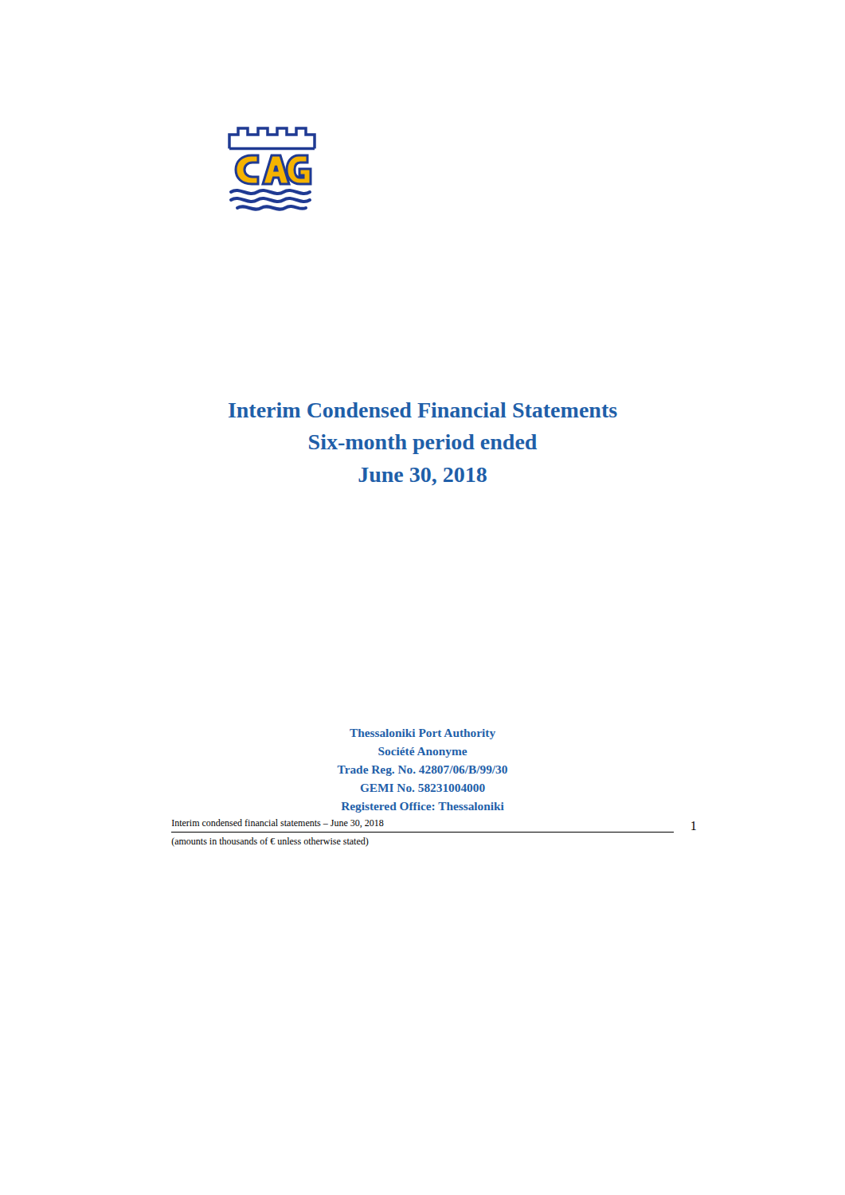Interim Condensed Financial Statements
Six-month period ended
June 30, 2018
Thessaloniki Port Authority
Société Anonyme
Trade Reg. No. 42807/06/B/99/30
GEMI No. 58231004000
Registered Office: Thessaloniki
Interim condensed financial statements – June 30, 2018
(amounts in thousands of € unless otherwise stated)
1